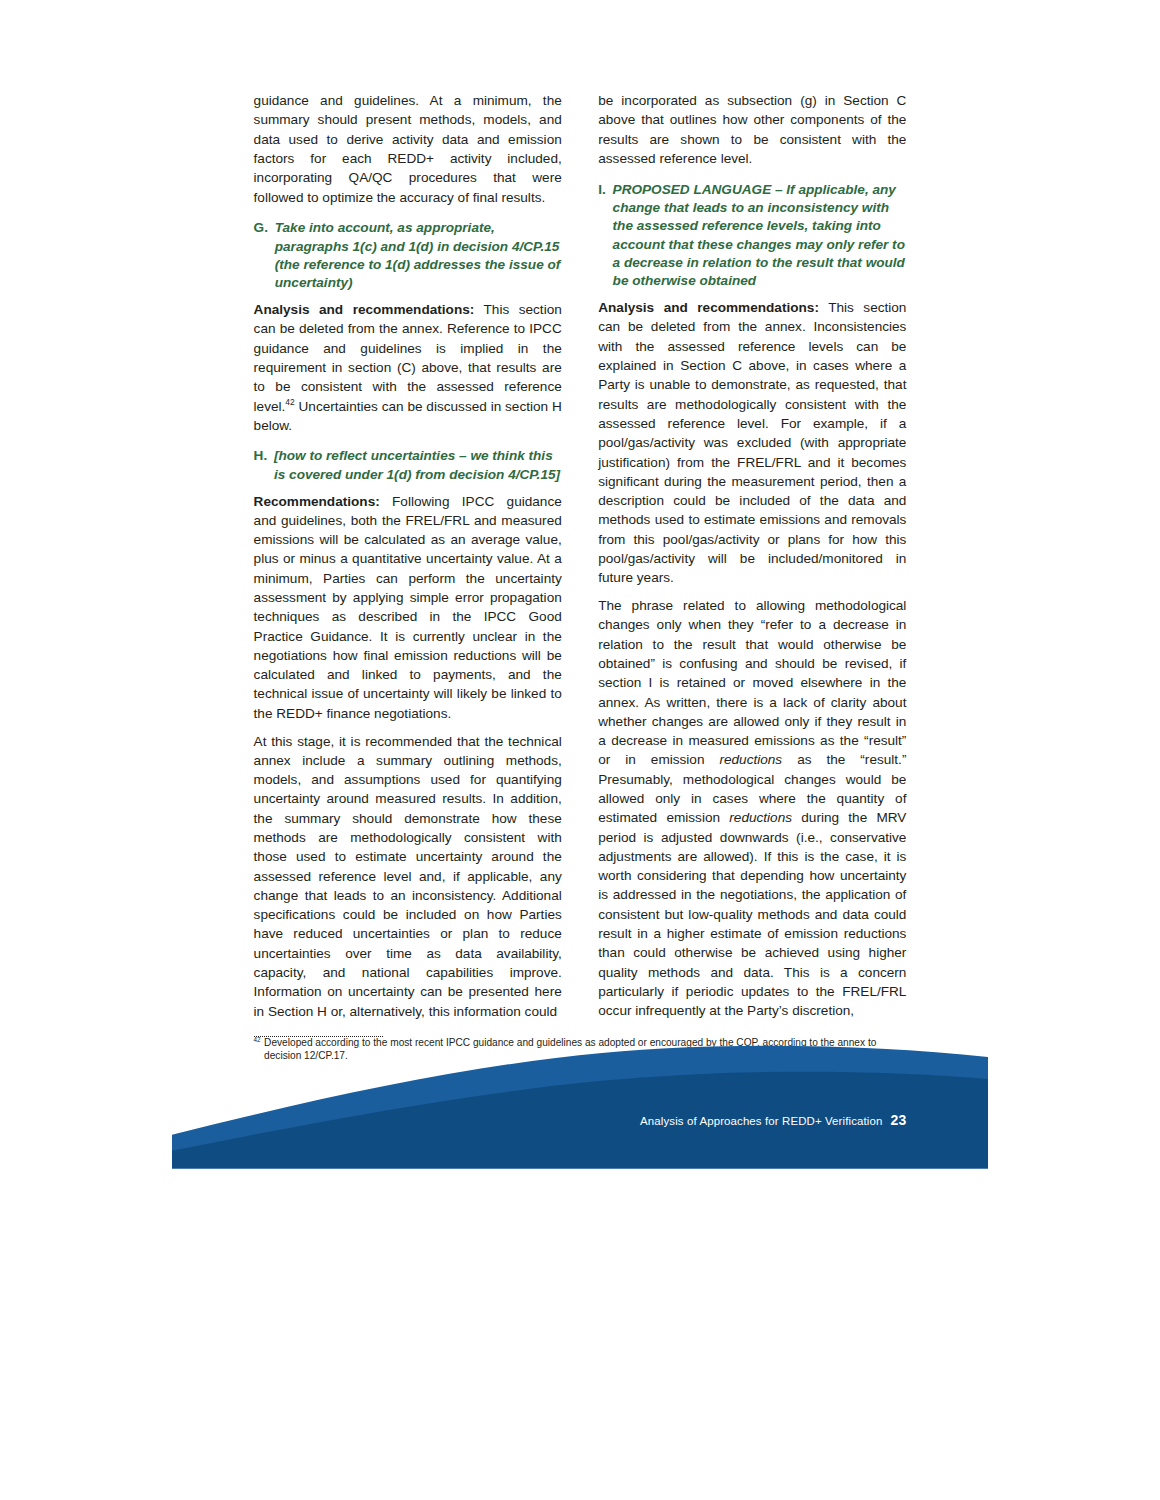guidance and guidelines. At a minimum, the summary should present methods, models, and data used to derive activity data and emission factors for each REDD+ activity included, incorporating QA/QC procedures that were followed to optimize the accuracy of final results.
G. Take into account, as appropriate, paragraphs 1(c) and 1(d) in decision 4/CP.15 (the reference to 1(d) addresses the issue of uncertainty)
Analysis and recommendations: This section can be deleted from the annex. Reference to IPCC guidance and guidelines is implied in the requirement in section (C) above, that results are to be consistent with the assessed reference level.42 Uncertainties can be discussed in section H below.
H. [how to reflect uncertainties – we think this is covered under 1(d) from decision 4/CP.15]
Recommendations: Following IPCC guidance and guidelines, both the FREL/FRL and measured emissions will be calculated as an average value, plus or minus a quantitative uncertainty value. At a minimum, Parties can perform the uncertainty assessment by applying simple error propagation techniques as described in the IPCC Good Practice Guidance. It is currently unclear in the negotiations how final emission reductions will be calculated and linked to payments, and the technical issue of uncertainty will likely be linked to the REDD+ finance negotiations.
At this stage, it is recommended that the technical annex include a summary outlining methods, models, and assumptions used for quantifying uncertainty around measured results. In addition, the summary should demonstrate how these methods are methodologically consistent with those used to estimate uncertainty around the assessed reference level and, if applicable, any change that leads to an inconsistency. Additional specifications could be included on how Parties have reduced uncertainties or plan to reduce uncertainties over time as data availability, capacity, and national capabilities improve. Information on uncertainty can be presented here in Section H or, alternatively, this information could
be incorporated as subsection (g) in Section C above that outlines how other components of the results are shown to be consistent with the assessed reference level.
I. PROPOSED LANGUAGE – If applicable, any change that leads to an inconsistency with the assessed reference levels, taking into account that these changes may only refer to a decrease in relation to the result that would be otherwise obtained
Analysis and recommendations: This section can be deleted from the annex. Inconsistencies with the assessed reference levels can be explained in Section C above, in cases where a Party is unable to demonstrate, as requested, that results are methodologically consistent with the assessed reference level. For example, if a pool/gas/activity was excluded (with appropriate justification) from the FREL/FRL and it becomes significant during the measurement period, then a description could be included of the data and methods used to estimate emissions and removals from this pool/gas/activity or plans for how this pool/gas/activity will be included/monitored in future years.
The phrase related to allowing methodological changes only when they “refer to a decrease in relation to the result that would otherwise be obtained” is confusing and should be revised, if section I is retained or moved elsewhere in the annex. As written, there is a lack of clarity about whether changes are allowed only if they result in a decrease in measured emissions as the “result” or in emission reductions as the “result.” Presumably, methodological changes would be allowed only in cases where the quantity of estimated emission reductions during the MRV period is adjusted downwards (i.e., conservative adjustments are allowed). If this is the case, it is worth considering that depending how uncertainty is addressed in the negotiations, the application of consistent but low-quality methods and data could result in a higher estimate of emission reductions than could otherwise be achieved using higher quality methods and data. This is a concern particularly if periodic updates to the FREL/FRL occur infrequently at the Party’s discretion,
42 Developed according to the most recent IPCC guidance and guidelines as adopted or encouraged by the COP, according to the annex to decision 12/CP.17.
Analysis of Approaches for REDD+ Verification 23